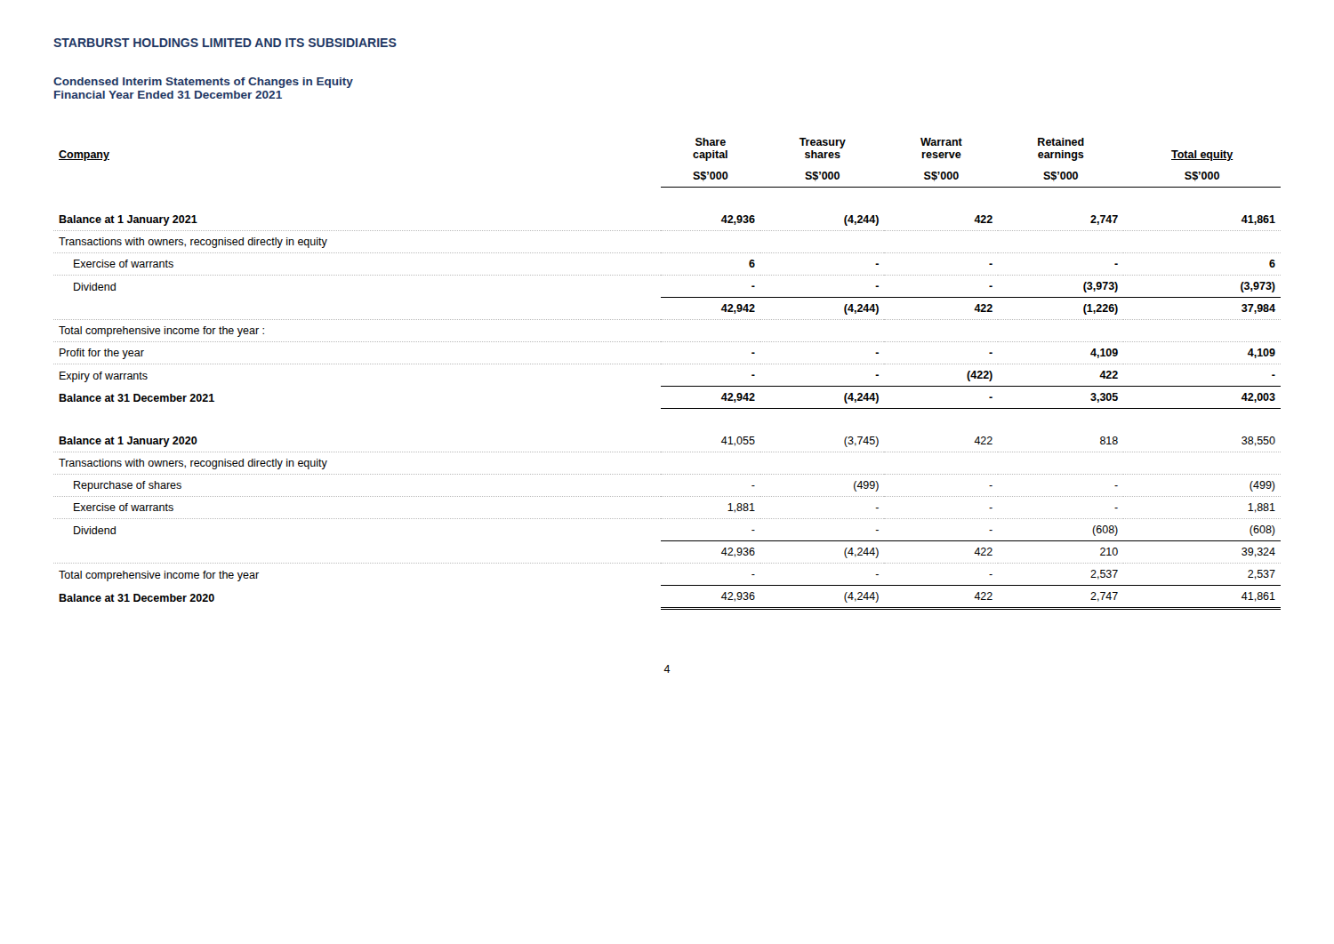STARBURST HOLDINGS LIMITED AND ITS SUBSIDIARIES
Condensed Interim Statements of Changes in Equity Financial Year Ended 31 December 2021
| Company | Share capital | Treasury shares | Warrant reserve | Retained earnings | Total equity |
| --- | --- | --- | --- | --- | --- |
| | S$’000 | S$’000 | S$’000 | S$’000 | S$’000 |
| Balance at 1 January 2021 | 42,936 | (4,244) | 422 | 2,747 | 41,861 |
| Transactions with owners, recognised directly in equity | | | | | |
| Exercise of warrants | 6 | - | - | - | 6 |
| Dividend | - | - | - | (3,973) | (3,973) |
| | 42,942 | (4,244) | 422 | (1,226) | 37,984 |
| Total comprehensive income for the year : | | | | | |
| Profit for the year | - | - | - | 4,109 | 4,109 |
| Expiry of warrants | - | - | (422) | 422 | - |
| Balance at 31 December 2021 | 42,942 | (4,244) | - | 3,305 | 42,003 |
| Balance at 1 January 2020 | 41,055 | (3,745) | 422 | 818 | 38,550 |
| Transactions with owners, recognised directly in equity | | | | | |
| Repurchase of shares | - | (499) | - | - | (499) |
| Exercise of warrants | 1,881 | - | - | - | 1,881 |
| Dividend | - | - | - | (608) | (608) |
| | 42,936 | (4,244) | 422 | 210 | 39,324 |
| Total comprehensive income for the year | - | - | - | 2,537 | 2,537 |
| Balance at 31 December 2020 | 42,936 | (4,244) | 422 | 2,747 | 41,861 |
4